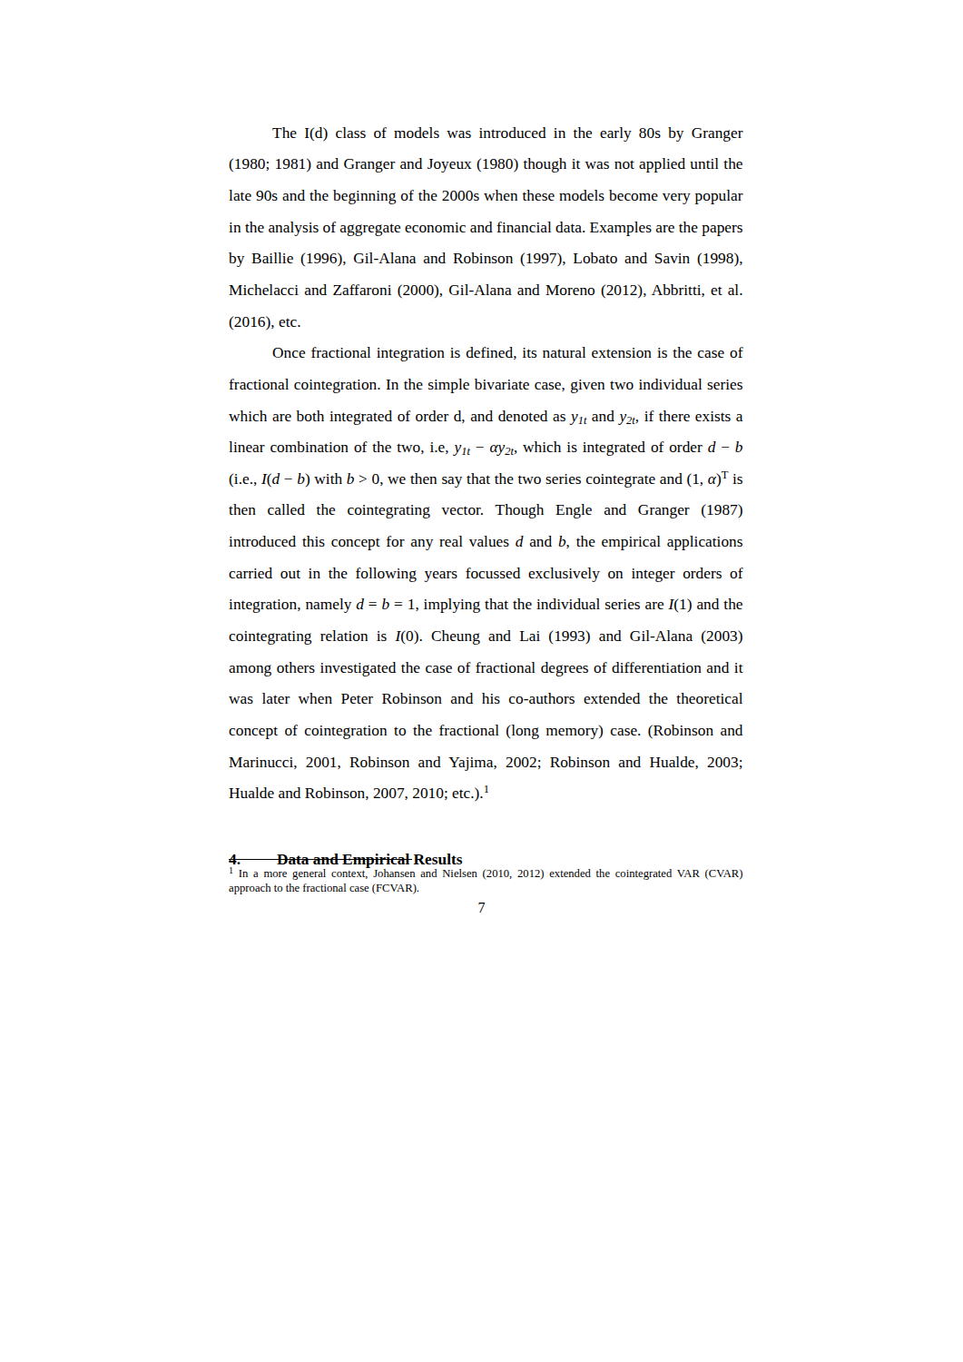The I(d) class of models was introduced in the early 80s by Granger (1980; 1981) and Granger and Joyeux (1980) though it was not applied until the late 90s and the beginning of the 2000s when these models become very popular in the analysis of aggregate economic and financial data. Examples are the papers by Baillie (1996), Gil-Alana and Robinson (1997), Lobato and Savin (1998), Michelacci and Zaffaroni (2000), Gil-Alana and Moreno (2012), Abbritti, et al. (2016), etc.
Once fractional integration is defined, its natural extension is the case of fractional cointegration. In the simple bivariate case, given two individual series which are both integrated of order d, and denoted as y1t and y2t, if there exists a linear combination of the two, i.e, y1t − αy2t, which is integrated of order d − b (i.e., I(d − b) with b > 0, we then say that the two series cointegrate and (1, α)T is then called the cointegrating vector. Though Engle and Granger (1987) introduced this concept for any real values d and b, the empirical applications carried out in the following years focussed exclusively on integer orders of integration, namely d = b = 1, implying that the individual series are I(1) and the cointegrating relation is I(0). Cheung and Lai (1993) and Gil-Alana (2003) among others investigated the case of fractional degrees of differentiation and it was later when Peter Robinson and his co-authors extended the theoretical concept of cointegration to the fractional (long memory) case. (Robinson and Marinucci, 2001, Robinson and Yajima, 2002; Robinson and Hualde, 2003; Hualde and Robinson, 2007, 2010; etc.).1
4. Data and Empirical Results
1 In a more general context, Johansen and Nielsen (2010, 2012) extended the cointegrated VAR (CVAR) approach to the fractional case (FCVAR).
7